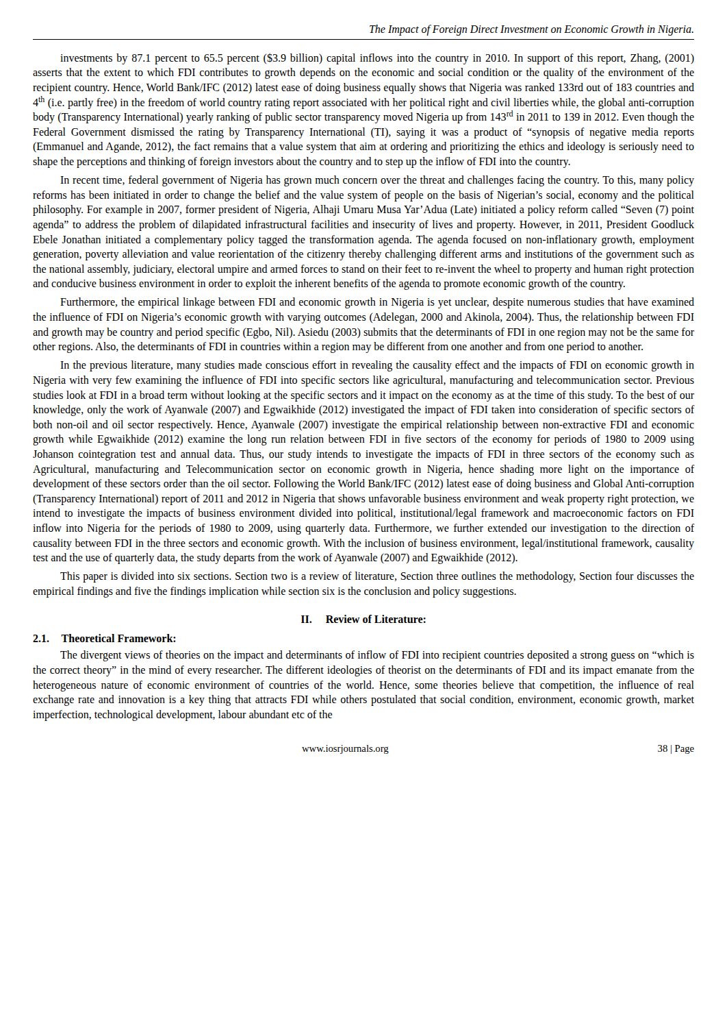The Impact of Foreign Direct Investment on Economic Growth in Nigeria.
investments by 87.1 percent to 65.5 percent ($3.9 billion) capital inflows into the country in 2010. In support of this report, Zhang, (2001) asserts that the extent to which FDI contributes to growth depends on the economic and social condition or the quality of the environment of the recipient country. Hence, World Bank/IFC (2012) latest ease of doing business equally shows that Nigeria was ranked 133rd out of 183 countries and 4th (i.e. partly free) in the freedom of world country rating report associated with her political right and civil liberties while, the global anti-corruption body (Transparency International) yearly ranking of public sector transparency moved Nigeria up from 143rd in 2011 to 139 in 2012. Even though the Federal Government dismissed the rating by Transparency International (TI), saying it was a product of “synopsis of negative media reports (Emmanuel and Agande, 2012), the fact remains that a value system that aim at ordering and prioritizing the ethics and ideology is seriously need to shape the perceptions and thinking of foreign investors about the country and to step up the inflow of FDI into the country.
In recent time, federal government of Nigeria has grown much concern over the threat and challenges facing the country. To this, many policy reforms has been initiated in order to change the belief and the value system of people on the basis of Nigerian’s social, economy and the political philosophy. For example in 2007, former president of Nigeria, Alhaji Umaru Musa Yar’Adua (Late) initiated a policy reform called “Seven (7) point agenda” to address the problem of dilapidated infrastructural facilities and insecurity of lives and property. However, in 2011, President Goodluck Ebele Jonathan initiated a complementary policy tagged the transformation agenda. The agenda focused on non-inflationary growth, employment generation, poverty alleviation and value reorientation of the citizenry thereby challenging different arms and institutions of the government such as the national assembly, judiciary, electoral umpire and armed forces to stand on their feet to re-invent the wheel to property and human right protection and conducive business environment in order to exploit the inherent benefits of the agenda to promote economic growth of the country.
Furthermore, the empirical linkage between FDI and economic growth in Nigeria is yet unclear, despite numerous studies that have examined the influence of FDI on Nigeria’s economic growth with varying outcomes (Adelegan, 2000 and Akinola, 2004). Thus, the relationship between FDI and growth may be country and period specific (Egbo, Nil). Asiedu (2003) submits that the determinants of FDI in one region may not be the same for other regions. Also, the determinants of FDI in countries within a region may be different from one another and from one period to another.
In the previous literature, many studies made conscious effort in revealing the causality effect and the impacts of FDI on economic growth in Nigeria with very few examining the influence of FDI into specific sectors like agricultural, manufacturing and telecommunication sector. Previous studies look at FDI in a broad term without looking at the specific sectors and it impact on the economy as at the time of this study. To the best of our knowledge, only the work of Ayanwale (2007) and Egwaikhide (2012) investigated the impact of FDI taken into consideration of specific sectors of both non-oil and oil sector respectively. Hence, Ayanwale (2007) investigate the empirical relationship between non-extractive FDI and economic growth while Egwaikhide (2012) examine the long run relation between FDI in five sectors of the economy for periods of 1980 to 2009 using Johanson cointegration test and annual data. Thus, our study intends to investigate the impacts of FDI in three sectors of the economy such as Agricultural, manufacturing and Telecommunication sector on economic growth in Nigeria, hence shading more light on the importance of development of these sectors order than the oil sector. Following the World Bank/IFC (2012) latest ease of doing business and Global Anti-corruption (Transparency International) report of 2011 and 2012 in Nigeria that shows unfavorable business environment and weak property right protection, we intend to investigate the impacts of business environment divided into political, institutional/legal framework and macroeconomic factors on FDI inflow into Nigeria for the periods of 1980 to 2009, using quarterly data. Furthermore, we further extended our investigation to the direction of causality between FDI in the three sectors and economic growth. With the inclusion of business environment, legal/institutional framework, causality test and the use of quarterly data, the study departs from the work of Ayanwale (2007) and Egwaikhide (2012).
This paper is divided into six sections. Section two is a review of literature, Section three outlines the methodology, Section four discusses the empirical findings and five the findings implication while section six is the conclusion and policy suggestions.
II. Review of Literature:
2.1. Theoretical Framework:
The divergent views of theories on the impact and determinants of inflow of FDI into recipient countries deposited a strong guess on “which is the correct theory” in the mind of every researcher. The different ideologies of theorist on the determinants of FDI and its impact emanate from the heterogeneous nature of economic environment of countries of the world. Hence, some theories believe that competition, the influence of real exchange rate and innovation is a key thing that attracts FDI while others postulated that social condition, environment, economic growth, market imperfection, technological development, labour abundant etc of the
www.iosrjournals.org
38 | Page